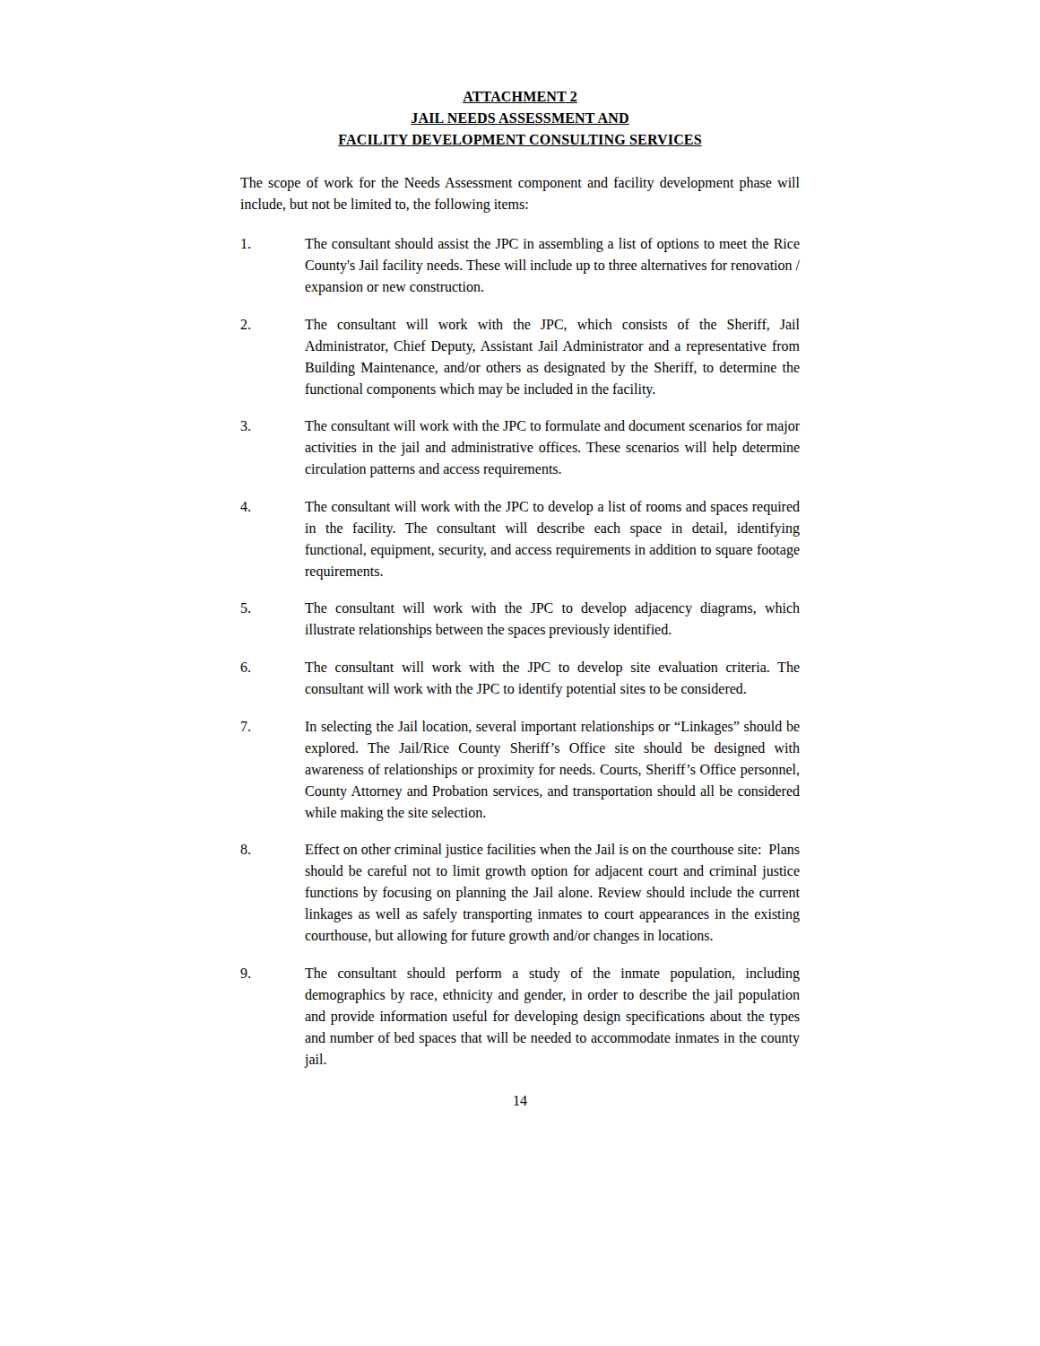Attachment 2
Jail Needs Assessment and
Facility Development Consulting Services
The scope of work for the Needs Assessment component and facility development phase will include, but not be limited to, the following items:
The consultant should assist the JPC in assembling a list of options to meet the Rice County's Jail facility needs. These will include up to three alternatives for renovation / expansion or new construction.
The consultant will work with the JPC, which consists of the Sheriff, Jail Administrator, Chief Deputy, Assistant Jail Administrator and a representative from Building Maintenance, and/or others as designated by the Sheriff, to determine the functional components which may be included in the facility.
The consultant will work with the JPC to formulate and document scenarios for major activities in the jail and administrative offices. These scenarios will help determine circulation patterns and access requirements.
The consultant will work with the JPC to develop a list of rooms and spaces required in the facility. The consultant will describe each space in detail, identifying functional, equipment, security, and access requirements in addition to square footage requirements.
The consultant will work with the JPC to develop adjacency diagrams, which illustrate relationships between the spaces previously identified.
The consultant will work with the JPC to develop site evaluation criteria. The consultant will work with the JPC to identify potential sites to be considered.
In selecting the Jail location, several important relationships or “Linkages” should be explored. The Jail/Rice County Sheriff’s Office site should be designed with awareness of relationships or proximity for needs. Courts, Sheriff’s Office personnel, County Attorney and Probation services, and transportation should all be considered while making the site selection.
Effect on other criminal justice facilities when the Jail is on the courthouse site: Plans should be careful not to limit growth option for adjacent court and criminal justice functions by focusing on planning the Jail alone. Review should include the current linkages as well as safely transporting inmates to court appearances in the existing courthouse, but allowing for future growth and/or changes in locations.
The consultant should perform a study of the inmate population, including demographics by race, ethnicity and gender, in order to describe the jail population and provide information useful for developing design specifications about the types and number of bed spaces that will be needed to accommodate inmates in the county jail.
14